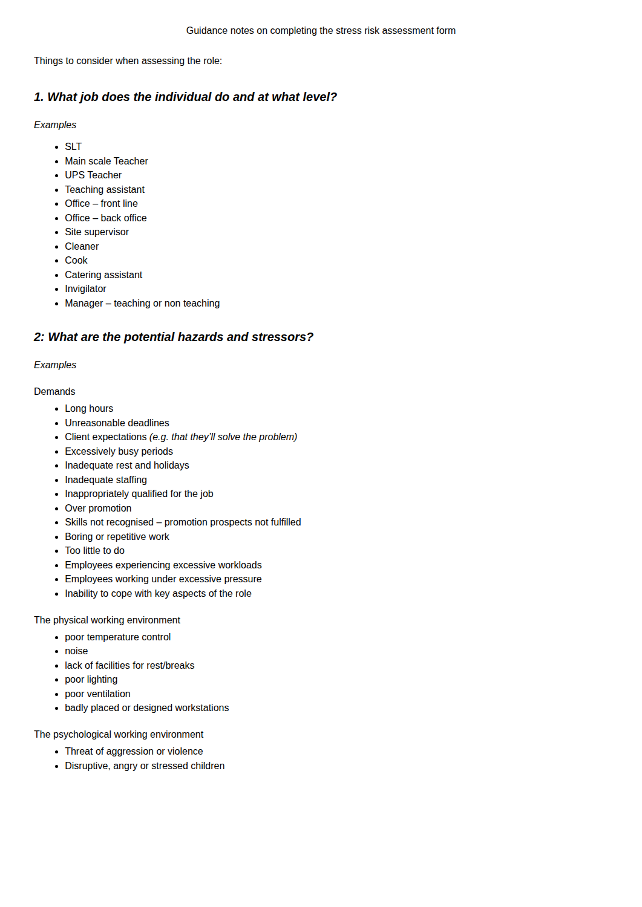Guidance notes on completing the stress risk assessment form
Things to consider when assessing the role:
1. What job does the individual do and at what level?
Examples
SLT
Main scale Teacher
UPS Teacher
Teaching assistant
Office – front line
Office – back office
Site supervisor
Cleaner
Cook
Catering assistant
Invigilator
Manager – teaching or non teaching
2: What are the potential hazards and stressors?
Examples
Demands
Long hours
Unreasonable deadlines
Client expectations (e.g. that they’ll solve the problem)
Excessively busy periods
Inadequate rest and holidays
Inadequate staffing
Inappropriately qualified for the job
Over promotion
Skills not recognised – promotion prospects not fulfilled
Boring or repetitive work
Too little to do
Employees experiencing excessive workloads
Employees working under excessive pressure
Inability to cope with key aspects of the role
The physical working environment
poor temperature control
noise
lack of facilities for rest/breaks
poor lighting
poor ventilation
badly placed or designed workstations
The psychological working environment
Threat of aggression or violence
Disruptive, angry or stressed children